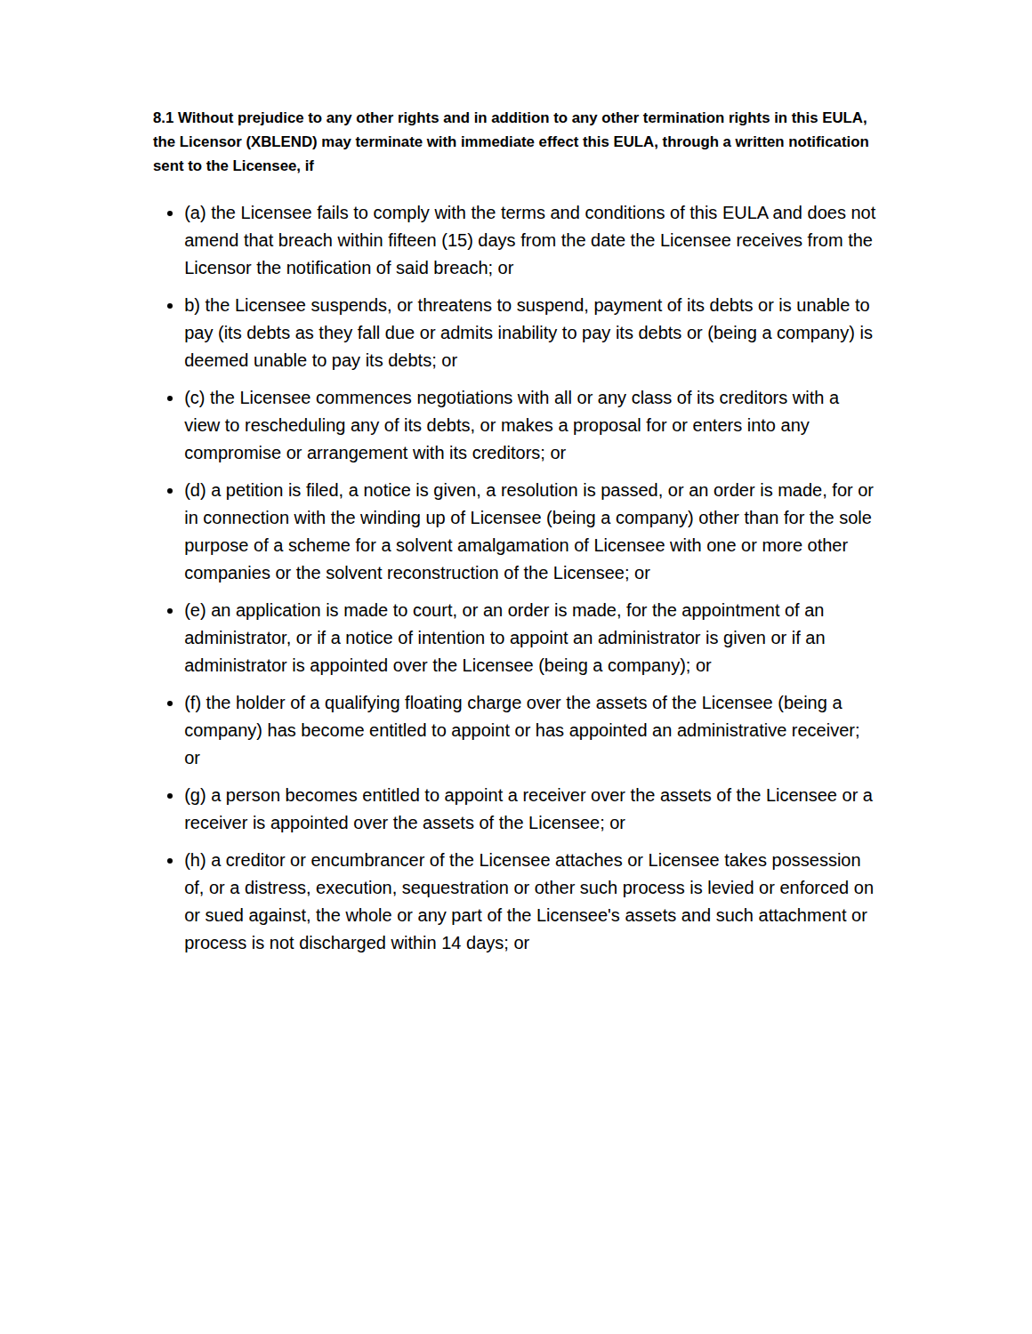8.1 Without prejudice to any other rights and in addition to any other termination rights in this EULA, the Licensor (XBLEND) may terminate with immediate effect this EULA, through a written notification sent to the Licensee, if
(a) the Licensee fails to comply with the terms and conditions of this EULA and does not amend that breach within fifteen (15) days from the date the Licensee receives from the Licensor the notification of said breach; or
b) the Licensee suspends, or threatens to suspend, payment of its debts or is unable to pay (its debts as they fall due or admits inability to pay its debts or (being a company) is deemed unable to pay its debts; or
(c) the Licensee commences negotiations with all or any class of its creditors with a view to rescheduling any of its debts, or makes a proposal for or enters into any compromise or arrangement with its creditors; or
(d) a petition is filed, a notice is given, a resolution is passed, or an order is made, for or in connection with the winding up of Licensee (being a company) other than for the sole purpose of a scheme for a solvent amalgamation of Licensee with one or more other companies or the solvent reconstruction of the Licensee; or
(e) an application is made to court, or an order is made, for the appointment of an administrator, or if a notice of intention to appoint an administrator is given or if an administrator is appointed over the Licensee (being a company); or
(f) the holder of a qualifying floating charge over the assets of the Licensee (being a company) has become entitled to appoint or has appointed an administrative receiver; or
(g) a person becomes entitled to appoint a receiver over the assets of the Licensee or a receiver is appointed over the assets of the Licensee; or
(h) a creditor or encumbrancer of the Licensee attaches or Licensee takes possession of, or a distress, execution, sequestration or other such process is levied or enforced on or sued against, the whole or any part of the Licensee's assets and such attachment or process is not discharged within 14 days; or